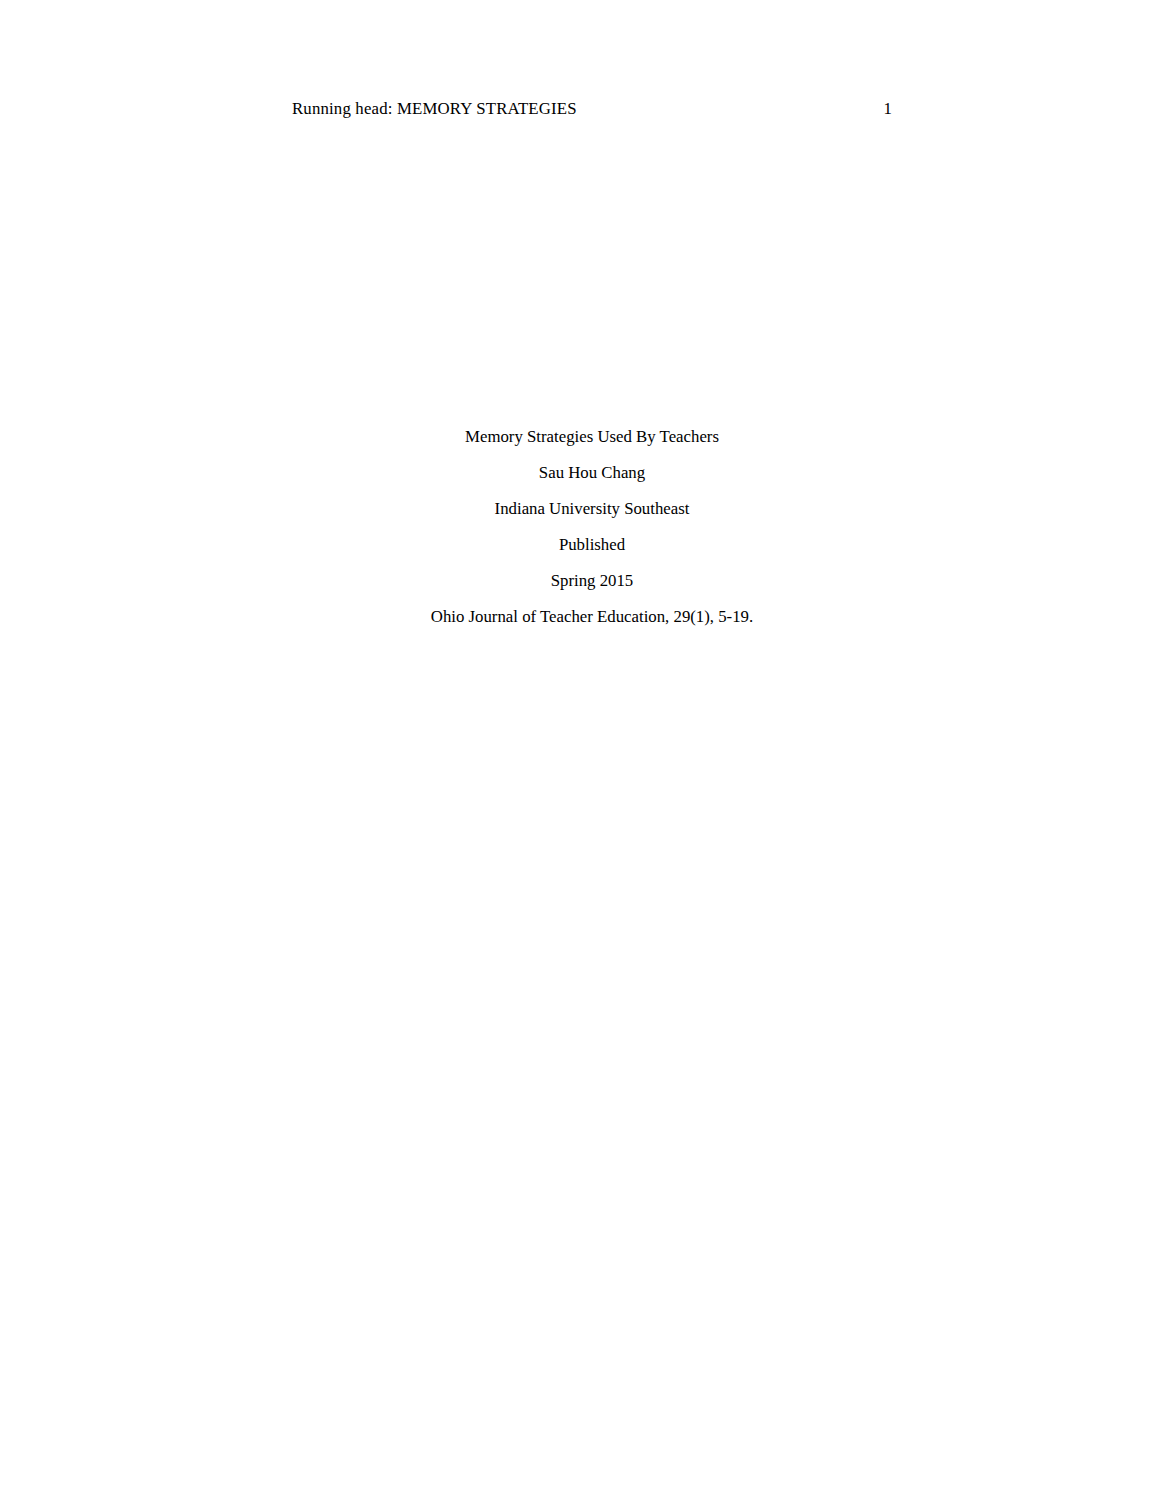Running head: MEMORY STRATEGIES 1
Memory Strategies Used By Teachers
Sau Hou Chang
Indiana University Southeast
Published
Spring 2015
Ohio Journal of Teacher Education, 29(1), 5-19.